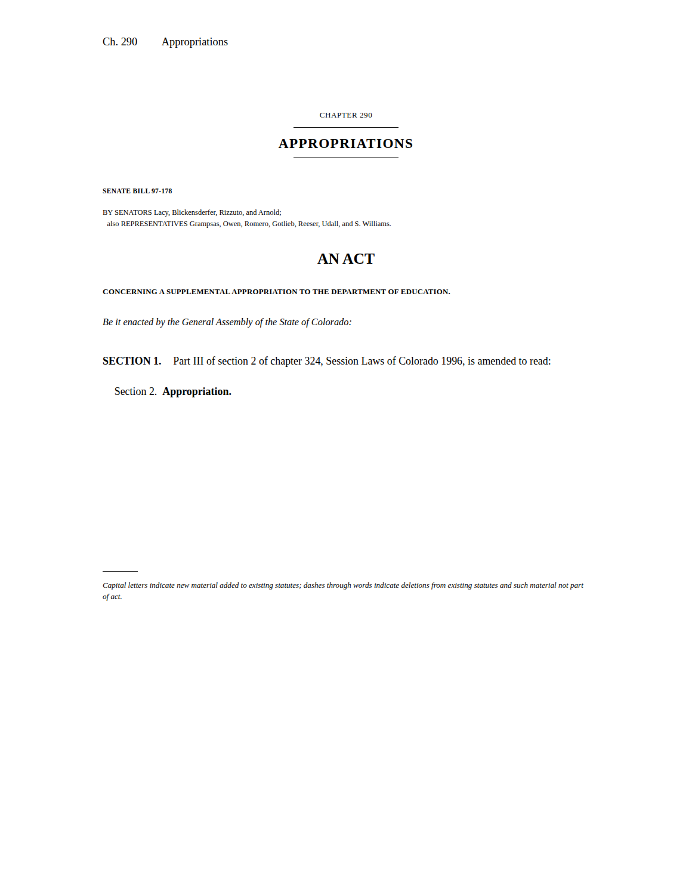Ch. 290 Appropriations
CHAPTER 290
APPROPRIATIONS
SENATE BILL 97-178
BY SENATORS Lacy, Blickensderfer, Rizzuto, and Arnold;
also REPRESENTATIVES Grampsas, Owen, Romero, Gotlieb, Reeser, Udall, and S. Williams.
AN ACT
CONCERNING A SUPPLEMENTAL APPROPRIATION TO THE DEPARTMENT OF EDUCATION.
Be it enacted by the General Assembly of the State of Colorado:
SECTION 1. Part III of section 2 of chapter 324, Session Laws of Colorado 1996, is amended to read:
Section 2. Appropriation.
Capital letters indicate new material added to existing statutes; dashes through words indicate deletions from existing statutes and such material not part of act.